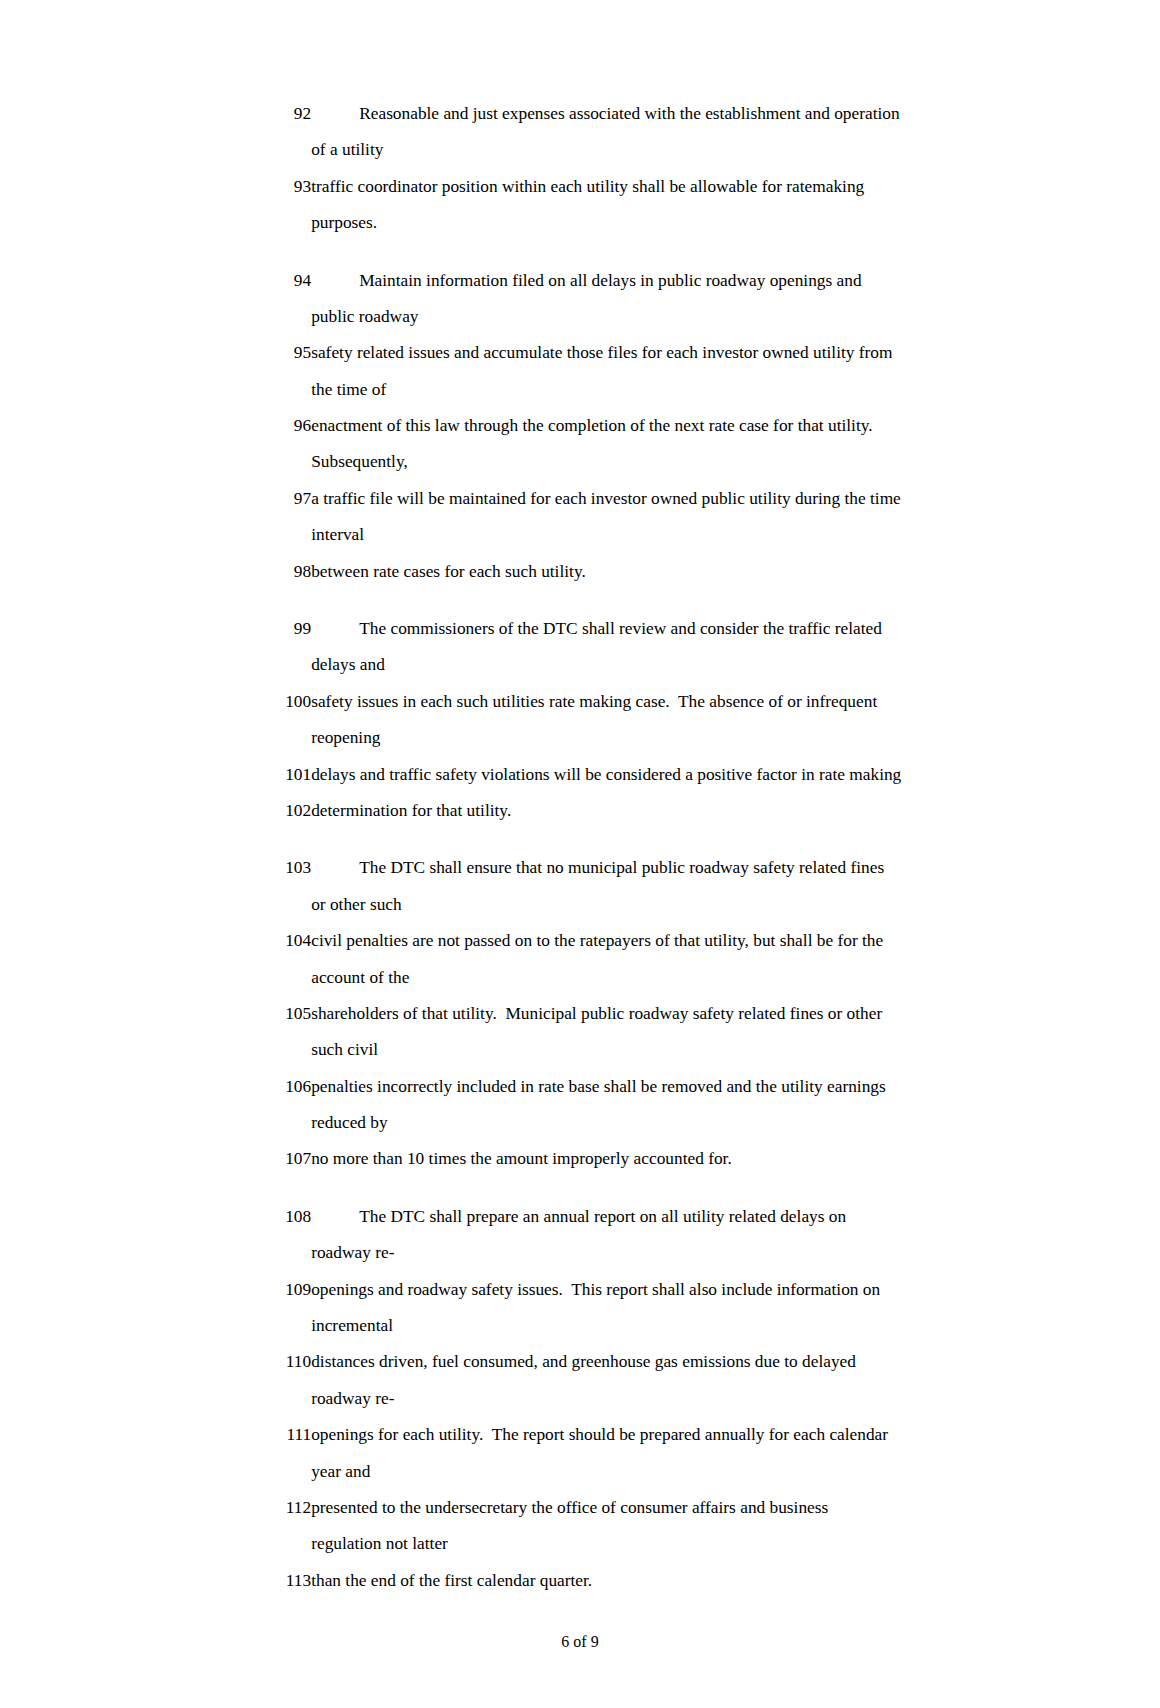| 92 | Reasonable and just expenses associated with the establishment and operation of a utility |
| 93 | traffic coordinator position within each utility shall be allowable for ratemaking purposes. |
| 94 | Maintain information filed on all delays in public roadway openings and public roadway |
| 95 | safety related issues and accumulate those files for each investor owned utility from the time of |
| 96 | enactment of this law through the completion of the next rate case for that utility. Subsequently, |
| 97 | a traffic file will be maintained for each investor owned public utility during the time interval |
| 98 | between rate cases for each such utility. |
| 99 | The commissioners of the DTC shall review and consider the traffic related delays and |
| 100 | safety issues in each such utilities rate making case. The absence of or infrequent reopening |
| 101 | delays and traffic safety violations will be considered a positive factor in rate making |
| 102 | determination for that utility. |
| 103 | The DTC shall ensure that no municipal public roadway safety related fines or other such |
| 104 | civil penalties are not passed on to the ratepayers of that utility, but shall be for the account of the |
| 105 | shareholders of that utility. Municipal public roadway safety related fines or other such civil |
| 106 | penalties incorrectly included in rate base shall be removed and the utility earnings reduced by |
| 107 | no more than 10 times the amount improperly accounted for. |
| 108 | The DTC shall prepare an annual report on all utility related delays on roadway re- |
| 109 | openings and roadway safety issues. This report shall also include information on incremental |
| 110 | distances driven, fuel consumed, and greenhouse gas emissions due to delayed roadway re- |
| 111 | openings for each utility. The report should be prepared annually for each calendar year and |
| 112 | presented to the undersecretary the office of consumer affairs and business regulation not latter |
| 113 | than the end of the first calendar quarter. |
6 of 9